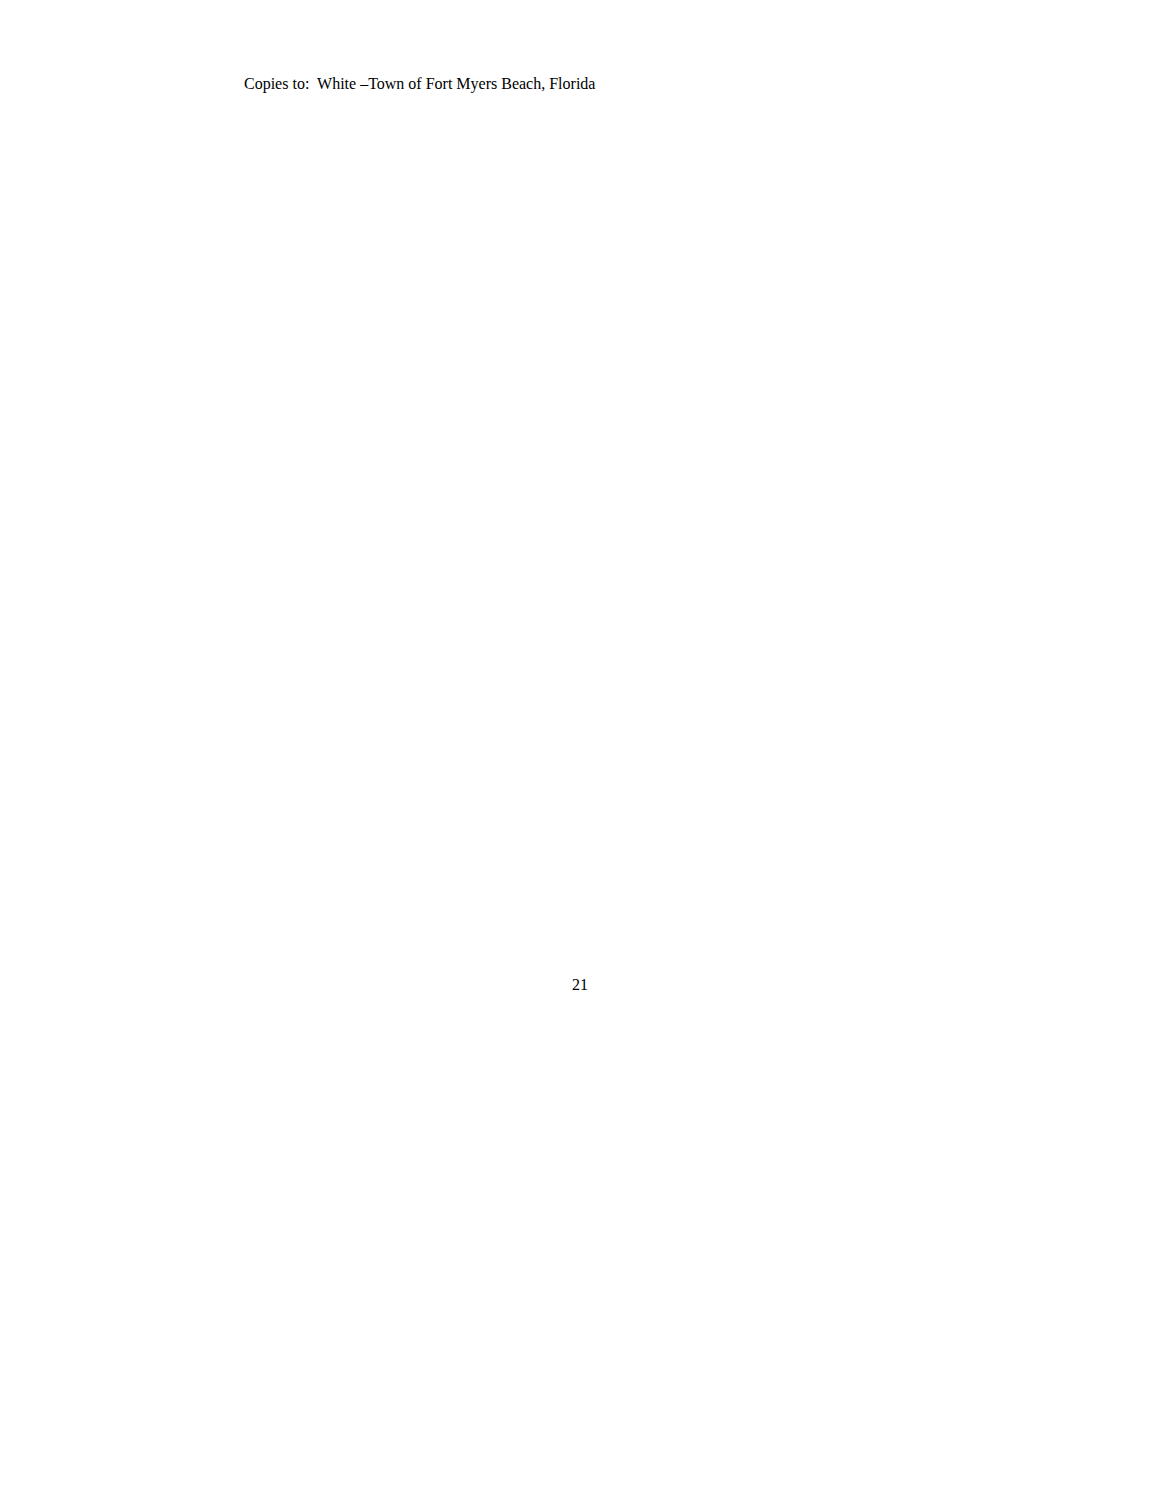Copies to: White –Town of Fort Myers Beach, Florida
21